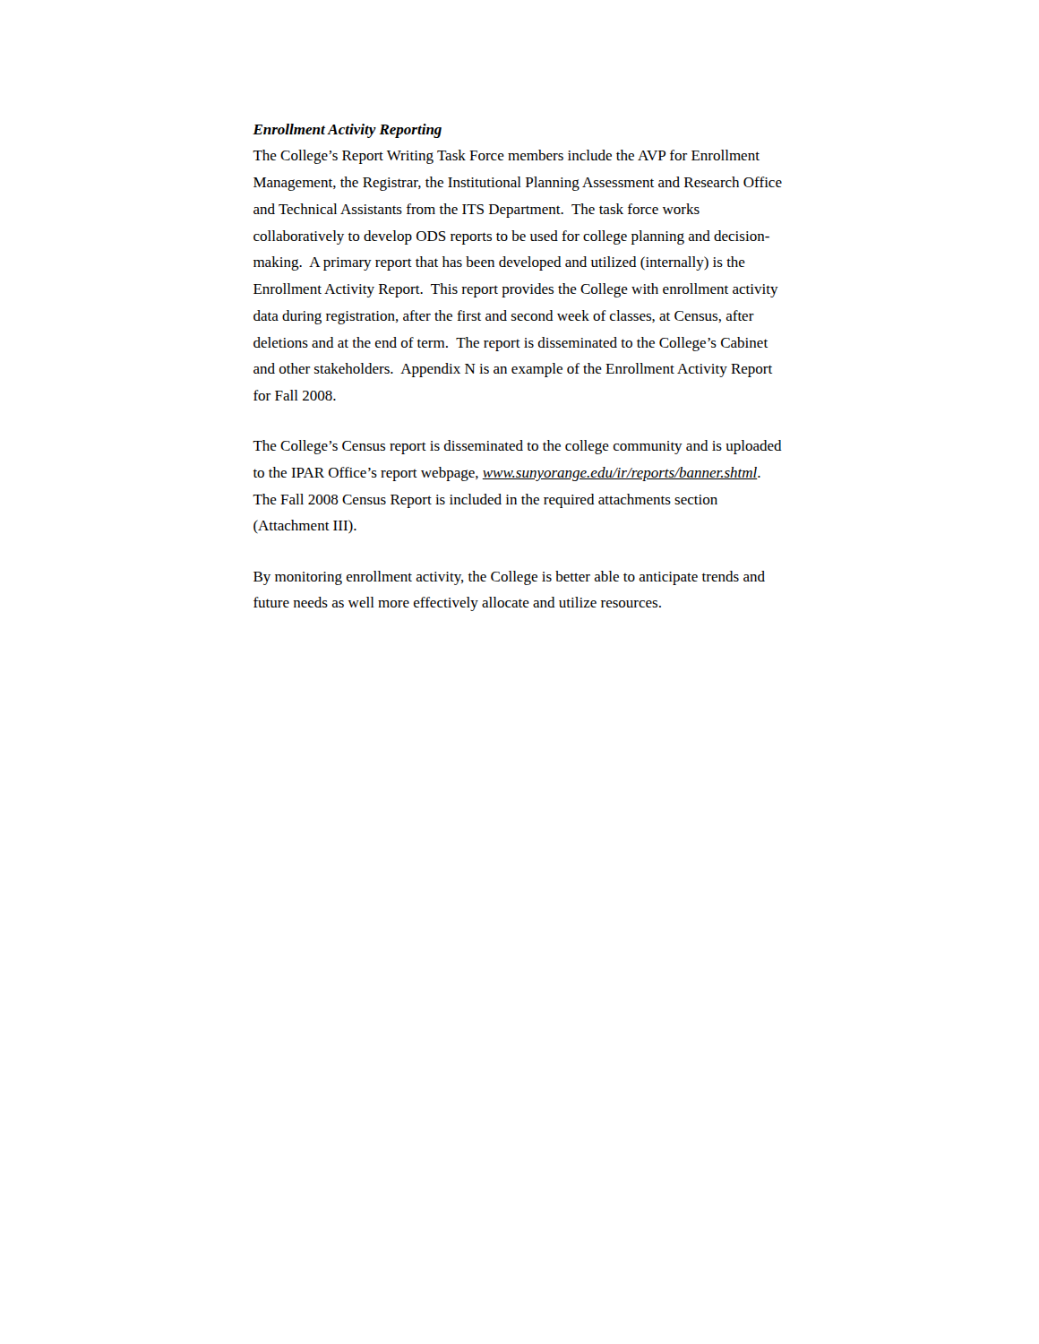Enrollment Activity Reporting
The College’s Report Writing Task Force members include the AVP for Enrollment Management, the Registrar, the Institutional Planning Assessment and Research Office and Technical Assistants from the ITS Department. The task force works collaboratively to develop ODS reports to be used for college planning and decision-making. A primary report that has been developed and utilized (internally) is the Enrollment Activity Report. This report provides the College with enrollment activity data during registration, after the first and second week of classes, at Census, after deletions and at the end of term. The report is disseminated to the College’s Cabinet and other stakeholders. Appendix N is an example of the Enrollment Activity Report for Fall 2008.
The College’s Census report is disseminated to the college community and is uploaded to the IPAR Office’s report webpage, www.sunyorange.edu/ir/reports/banner.shtml. The Fall 2008 Census Report is included in the required attachments section (Attachment III).
By monitoring enrollment activity, the College is better able to anticipate trends and future needs as well more effectively allocate and utilize resources.